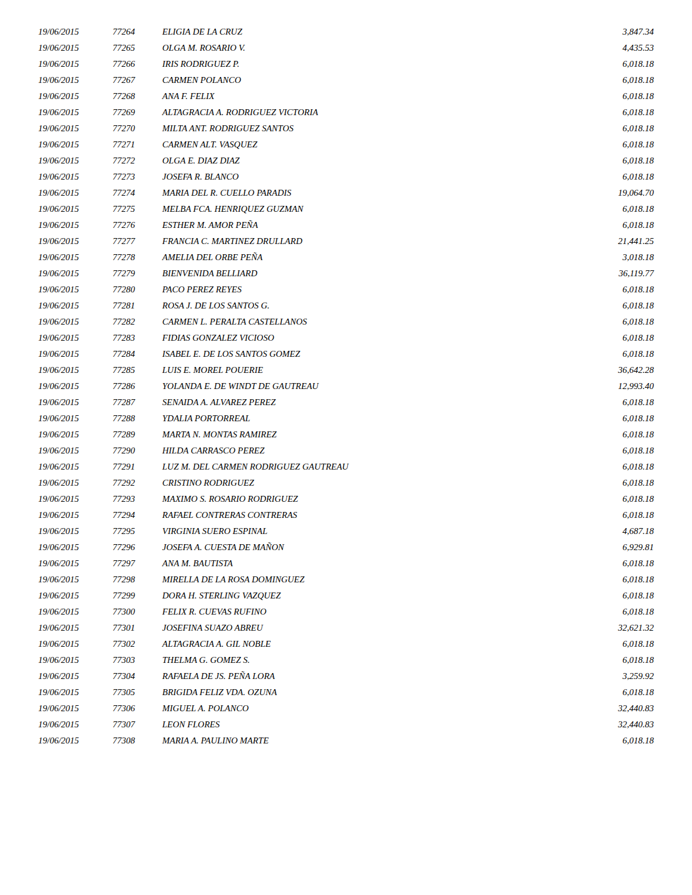| 19/06/2015 | 77264 | ELIGIA DE LA CRUZ | 3,847.34 |
| 19/06/2015 | 77265 | OLGA M. ROSARIO V. | 4,435.53 |
| 19/06/2015 | 77266 | IRIS RODRIGUEZ P. | 6,018.18 |
| 19/06/2015 | 77267 | CARMEN POLANCO | 6,018.18 |
| 19/06/2015 | 77268 | ANA F. FELIX | 6,018.18 |
| 19/06/2015 | 77269 | ALTAGRACIA A. RODRIGUEZ VICTORIA | 6,018.18 |
| 19/06/2015 | 77270 | MILTA ANT. RODRIGUEZ SANTOS | 6,018.18 |
| 19/06/2015 | 77271 | CARMEN ALT. VASQUEZ | 6,018.18 |
| 19/06/2015 | 77272 | OLGA E. DIAZ DIAZ | 6,018.18 |
| 19/06/2015 | 77273 | JOSEFA R. BLANCO | 6,018.18 |
| 19/06/2015 | 77274 | MARIA DEL R. CUELLO PARADIS | 19,064.70 |
| 19/06/2015 | 77275 | MELBA FCA. HENRIQUEZ GUZMAN | 6,018.18 |
| 19/06/2015 | 77276 | ESTHER M. AMOR PEÑA | 6,018.18 |
| 19/06/2015 | 77277 | FRANCIA C. MARTINEZ DRULLARD | 21,441.25 |
| 19/06/2015 | 77278 | AMELIA DEL ORBE PEÑA | 3,018.18 |
| 19/06/2015 | 77279 | BIENVENIDA BELLIARD | 36,119.77 |
| 19/06/2015 | 77280 | PACO PEREZ REYES | 6,018.18 |
| 19/06/2015 | 77281 | ROSA J. DE LOS SANTOS G. | 6,018.18 |
| 19/06/2015 | 77282 | CARMEN L. PERALTA CASTELLANOS | 6,018.18 |
| 19/06/2015 | 77283 | FIDIAS GONZALEZ VICIOSO | 6,018.18 |
| 19/06/2015 | 77284 | ISABEL E. DE LOS SANTOS GOMEZ | 6,018.18 |
| 19/06/2015 | 77285 | LUIS E. MOREL POUERIE | 36,642.28 |
| 19/06/2015 | 77286 | YOLANDA E. DE WINDT DE GAUTREAU | 12,993.40 |
| 19/06/2015 | 77287 | SENAIDA A. ALVAREZ PEREZ | 6,018.18 |
| 19/06/2015 | 77288 | YDALIA PORTORREAL | 6,018.18 |
| 19/06/2015 | 77289 | MARTA N. MONTAS RAMIREZ | 6,018.18 |
| 19/06/2015 | 77290 | HILDA CARRASCO PEREZ | 6,018.18 |
| 19/06/2015 | 77291 | LUZ M. DEL CARMEN RODRIGUEZ GAUTREAU | 6,018.18 |
| 19/06/2015 | 77292 | CRISTINO RODRIGUEZ | 6,018.18 |
| 19/06/2015 | 77293 | MAXIMO S. ROSARIO RODRIGUEZ | 6,018.18 |
| 19/06/2015 | 77294 | RAFAEL CONTRERAS CONTRERAS | 6,018.18 |
| 19/06/2015 | 77295 | VIRGINIA SUERO ESPINAL | 4,687.18 |
| 19/06/2015 | 77296 | JOSEFA A. CUESTA DE MAÑON | 6,929.81 |
| 19/06/2015 | 77297 | ANA M. BAUTISTA | 6,018.18 |
| 19/06/2015 | 77298 | MIRELLA DE LA ROSA DOMINGUEZ | 6,018.18 |
| 19/06/2015 | 77299 | DORA H. STERLING VAZQUEZ | 6,018.18 |
| 19/06/2015 | 77300 | FELIX R. CUEVAS RUFINO | 6,018.18 |
| 19/06/2015 | 77301 | JOSEFINA SUAZO ABREU | 32,621.32 |
| 19/06/2015 | 77302 | ALTAGRACIA A. GIL NOBLE | 6,018.18 |
| 19/06/2015 | 77303 | THELMA G. GOMEZ S. | 6,018.18 |
| 19/06/2015 | 77304 | RAFAELA DE JS. PEÑA LORA | 3,259.92 |
| 19/06/2015 | 77305 | BRIGIDA FELIZ VDA. OZUNA | 6,018.18 |
| 19/06/2015 | 77306 | MIGUEL A. POLANCO | 32,440.83 |
| 19/06/2015 | 77307 | LEON FLORES | 32,440.83 |
| 19/06/2015 | 77308 | MARIA A. PAULINO MARTE | 6,018.18 |